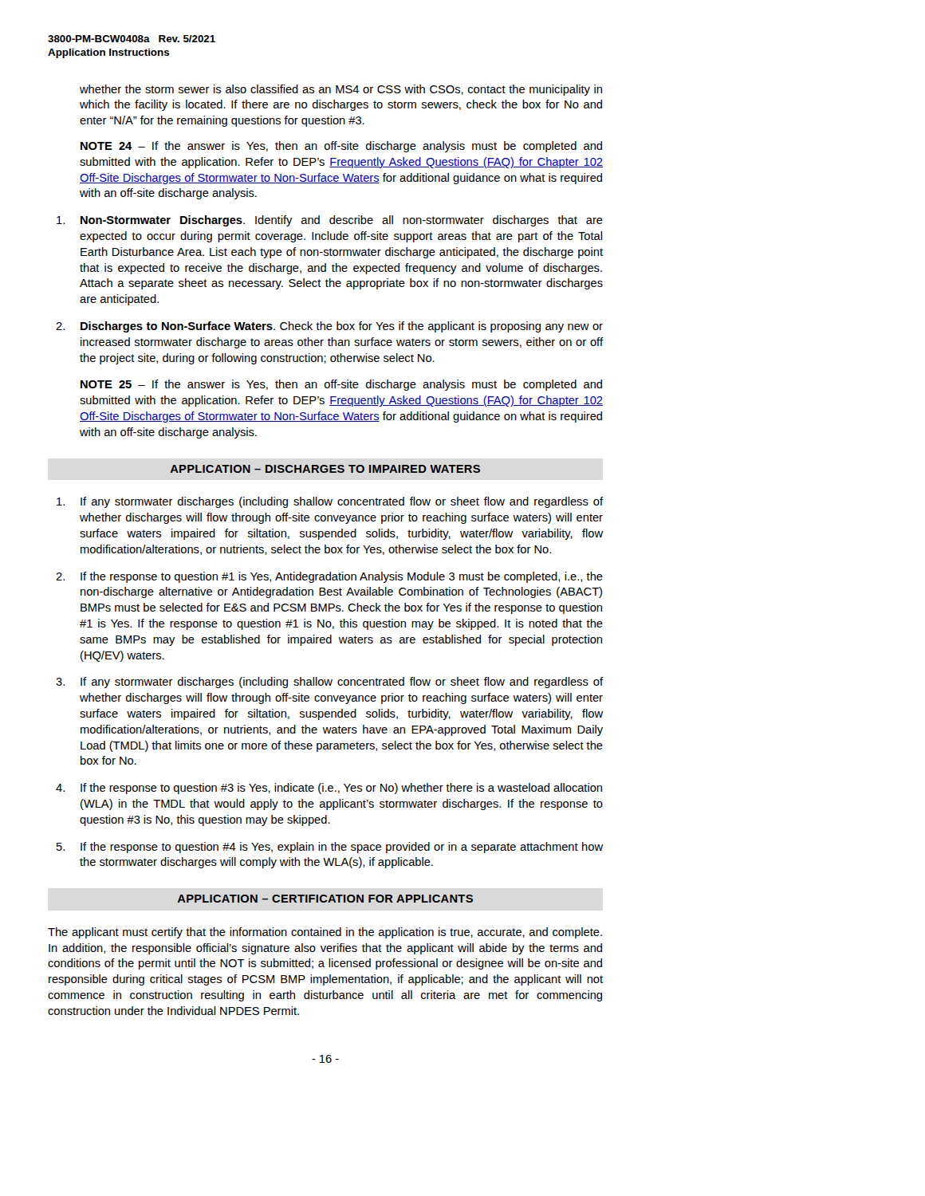3800-PM-BCW0408a Rev. 5/2021 Application Instructions
whether the storm sewer is also classified as an MS4 or CSS with CSOs, contact the municipality in which the facility is located. If there are no discharges to storm sewers, check the box for No and enter “N/A” for the remaining questions for question #3.
NOTE 24 – If the answer is Yes, then an off-site discharge analysis must be completed and submitted with the application. Refer to DEP’s Frequently Asked Questions (FAQ) for Chapter 102 Off-Site Discharges of Stormwater to Non-Surface Waters for additional guidance on what is required with an off-site discharge analysis.
Non-Stormwater Discharges. Identify and describe all non-stormwater discharges that are expected to occur during permit coverage. Include off-site support areas that are part of the Total Earth Disturbance Area. List each type of non-stormwater discharge anticipated, the discharge point that is expected to receive the discharge, and the expected frequency and volume of discharges. Attach a separate sheet as necessary. Select the appropriate box if no non-stormwater discharges are anticipated.
Discharges to Non-Surface Waters. Check the box for Yes if the applicant is proposing any new or increased stormwater discharge to areas other than surface waters or storm sewers, either on or off the project site, during or following construction; otherwise select No.
NOTE 25 – If the answer is Yes, then an off-site discharge analysis must be completed and submitted with the application. Refer to DEP’s Frequently Asked Questions (FAQ) for Chapter 102 Off-Site Discharges of Stormwater to Non-Surface Waters for additional guidance on what is required with an off-site discharge analysis.
APPLICATION – DISCHARGES TO IMPAIRED WATERS
If any stormwater discharges (including shallow concentrated flow or sheet flow and regardless of whether discharges will flow through off-site conveyance prior to reaching surface waters) will enter surface waters impaired for siltation, suspended solids, turbidity, water/flow variability, flow modification/alterations, or nutrients, select the box for Yes, otherwise select the box for No.
If the response to question #1 is Yes, Antidegradation Analysis Module 3 must be completed, i.e., the non-discharge alternative or Antidegradation Best Available Combination of Technologies (ABACT) BMPs must be selected for E&S and PCSM BMPs. Check the box for Yes if the response to question #1 is Yes. If the response to question #1 is No, this question may be skipped. It is noted that the same BMPs may be established for impaired waters as are established for special protection (HQ/EV) waters.
If any stormwater discharges (including shallow concentrated flow or sheet flow and regardless of whether discharges will flow through off-site conveyance prior to reaching surface waters) will enter surface waters impaired for siltation, suspended solids, turbidity, water/flow variability, flow modification/alterations, or nutrients, and the waters have an EPA-approved Total Maximum Daily Load (TMDL) that limits one or more of these parameters, select the box for Yes, otherwise select the box for No.
If the response to question #3 is Yes, indicate (i.e., Yes or No) whether there is a wasteload allocation (WLA) in the TMDL that would apply to the applicant’s stormwater discharges. If the response to question #3 is No, this question may be skipped.
If the response to question #4 is Yes, explain in the space provided or in a separate attachment how the stormwater discharges will comply with the WLA(s), if applicable.
APPLICATION – CERTIFICATION FOR APPLICANTS
The applicant must certify that the information contained in the application is true, accurate, and complete. In addition, the responsible official’s signature also verifies that the applicant will abide by the terms and conditions of the permit until the NOT is submitted; a licensed professional or designee will be on-site and responsible during critical stages of PCSM BMP implementation, if applicable; and the applicant will not commence in construction resulting in earth disturbance until all criteria are met for commencing construction under the Individual NPDES Permit.
- 16 -